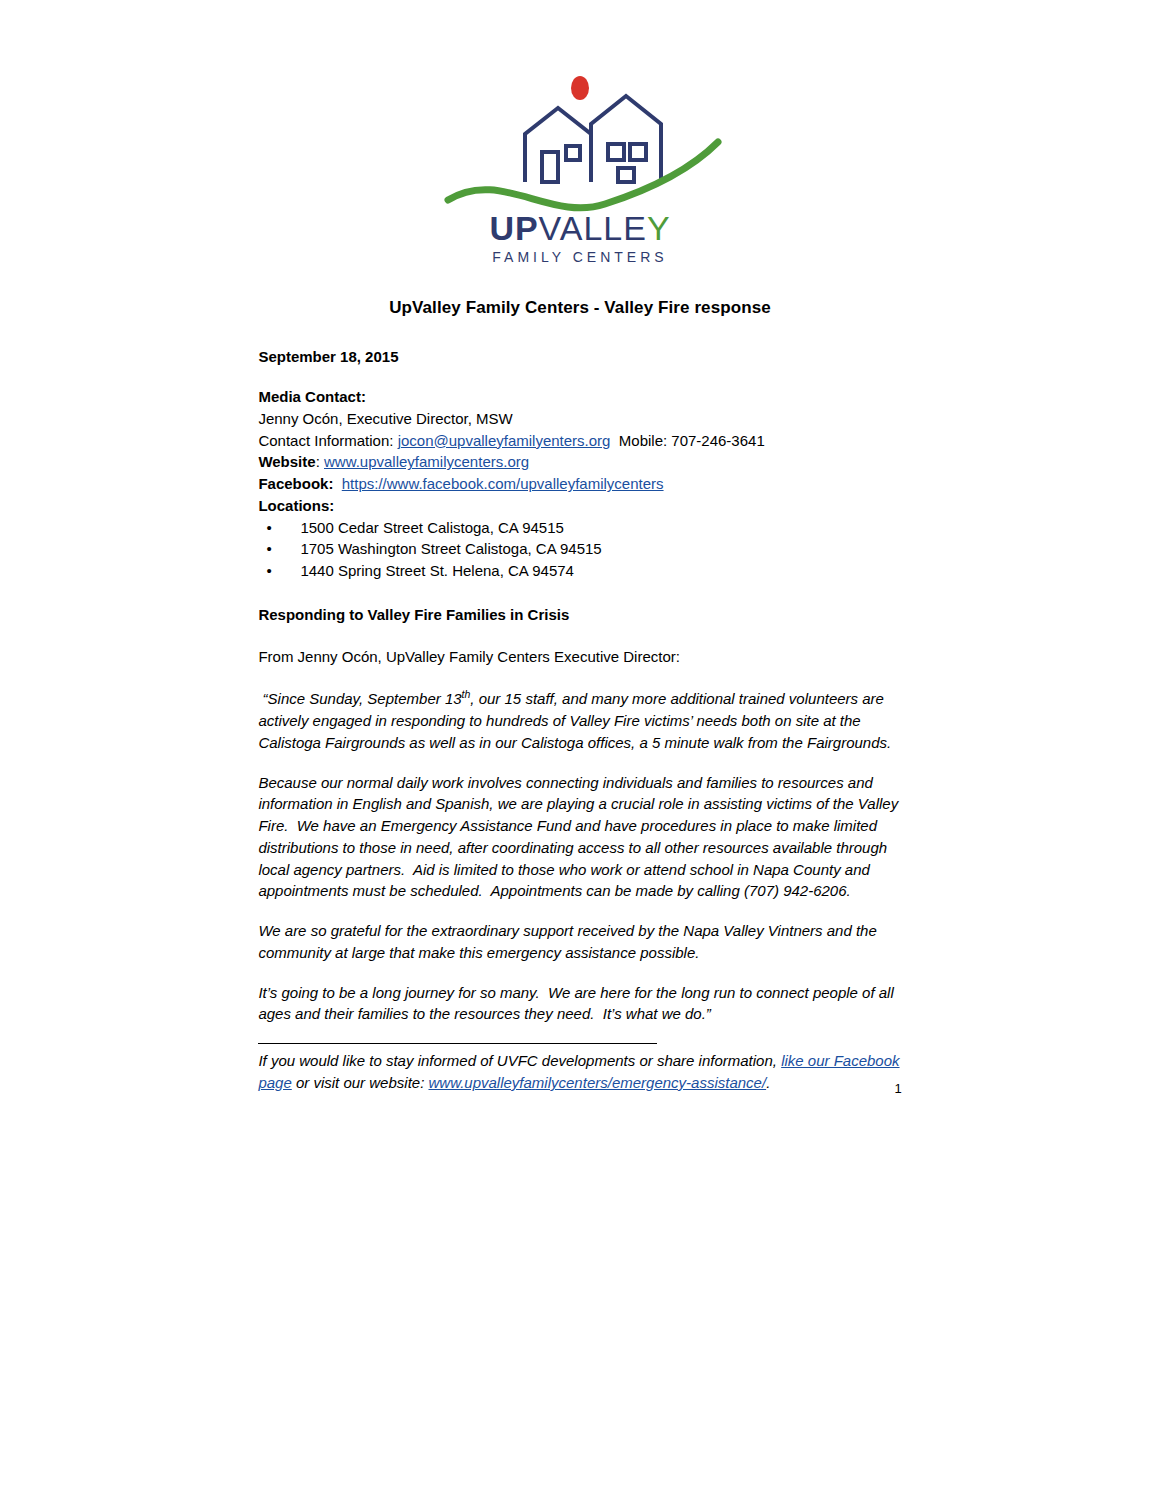UPVALLEY FAMILY CENTERS
UpValley Family Centers - Valley Fire response
September 18, 2015
Media Contact:
Jenny Ocón, Executive Director, MSW
Contact Information: jocon@upvalleyfamilyenters.org Mobile: 707-246-3641
Website: www.upvalleyfamilycenters.org
Facebook: https://www.facebook.com/upvalleyfamilycenters
Locations:
1500 Cedar Street Calistoga, CA 94515
1705 Washington Street Calistoga, CA 94515
1440 Spring Street St. Helena, CA 94574
Responding to Valley Fire Families in Crisis
From Jenny Ocón, UpValley Family Centers Executive Director:
“Since Sunday, September 13th, our 15 staff, and many more additional trained volunteers are actively engaged in responding to hundreds of Valley Fire victims’ needs both on site at the Calistoga Fairgrounds as well as in our Calistoga offices, a 5 minute walk from the Fairgrounds.
Because our normal daily work involves connecting individuals and families to resources and information in English and Spanish, we are playing a crucial role in assisting victims of the Valley Fire. We have an Emergency Assistance Fund and have procedures in place to make limited distributions to those in need, after coordinating access to all other resources available through local agency partners. Aid is limited to those who work or attend school in Napa County and appointments must be scheduled. Appointments can be made by calling (707) 942-6206.
We are so grateful for the extraordinary support received by the Napa Valley Vintners and the community at large that make this emergency assistance possible.
It’s going to be a long journey for so many. We are here for the long run to connect people of all ages and their families to the resources they need. It’s what we do.”
If you would like to stay informed of UVFC developments or share information, like our Facebook page or visit our website: www.upvalleyfamilycenters/emergency-assistance/.
1